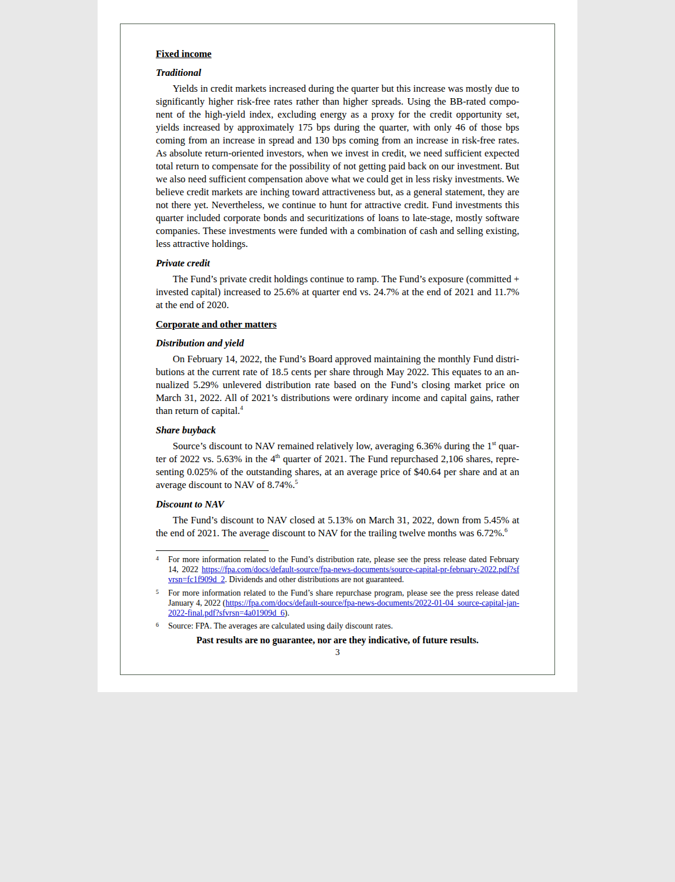Fixed income
Traditional
Yields in credit markets increased during the quarter but this increase was mostly due to significantly higher risk-free rates rather than higher spreads. Using the BB-rated component of the high-yield index, excluding energy as a proxy for the credit opportunity set, yields increased by approximately 175 bps during the quarter, with only 46 of those bps coming from an increase in spread and 130 bps coming from an increase in risk-free rates. As absolute return-oriented investors, when we invest in credit, we need sufficient expected total return to compensate for the possibility of not getting paid back on our investment. But we also need sufficient compensation above what we could get in less risky investments. We believe credit markets are inching toward attractiveness but, as a general statement, they are not there yet. Nevertheless, we continue to hunt for attractive credit. Fund investments this quarter included corporate bonds and securitizations of loans to late-stage, mostly software companies. These investments were funded with a combination of cash and selling existing, less attractive holdings.
Private credit
The Fund’s private credit holdings continue to ramp. The Fund’s exposure (committed + invested capital) increased to 25.6% at quarter end vs. 24.7% at the end of 2021 and 11.7% at the end of 2020.
Corporate and other matters
Distribution and yield
On February 14, 2022, the Fund’s Board approved maintaining the monthly Fund distributions at the current rate of 18.5 cents per share through May 2022. This equates to an annualized 5.29% unlevered distribution rate based on the Fund’s closing market price on March 31, 2022. All of 2021’s distributions were ordinary income and capital gains, rather than return of capital.4
Share buyback
Source’s discount to NAV remained relatively low, averaging 6.36% during the 1st quarter of 2022 vs. 5.63% in the 4th quarter of 2021. The Fund repurchased 2,106 shares, representing 0.025% of the outstanding shares, at an average price of $40.64 per share and at an average discount to NAV of 8.74%.5
Discount to NAV
The Fund’s discount to NAV closed at 5.13% on March 31, 2022, down from 5.45% at the end of 2021. The average discount to NAV for the trailing twelve months was 6.72%.6
4
For more information related to the Fund’s distribution rate, please see the press release dated February 14, 2022 https://fpa.com/docs/default-source/fpa-news-documents/source-capital-pr-february-2022.pdf?sfvrsn=fc1f909d_2. Dividends and other distributions are not guaranteed.
5
For more information related to the Fund’s share repurchase program, please see the press release dated January 4, 2022 (https://fpa.com/docs/default-source/fpa-news-documents/2022-01-04_source-capital-jan-2022-final.pdf?sfvrsn=4a01909d_6).
6
Source: FPA. The averages are calculated using daily discount rates.
Past results are no guarantee, nor are they indicative, of future results.
3